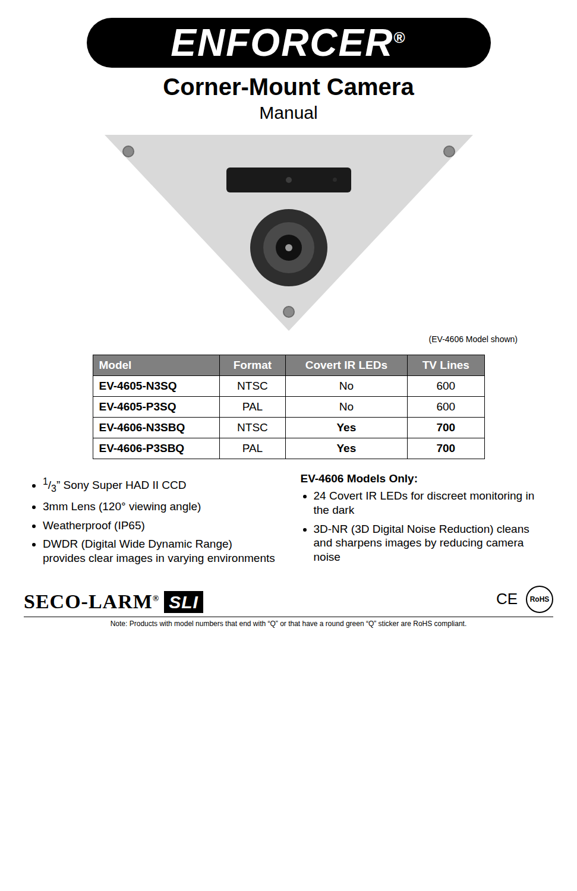ENFORCER®
Corner-Mount Camera
Manual
(EV-4606 Model shown)
| Model | Format | Covert IR LEDs | TV Lines |
| --- | --- | --- | --- |
| EV-4605-N3SQ | NTSC | No | 600 |
| EV-4605-P3SQ | PAL | No | 600 |
| EV-4606-N3SBQ | NTSC | Yes | 700 |
| EV-4606-P3SBQ | PAL | Yes | 700 |
1/3” Sony Super HAD II CCD
3mm Lens (120° viewing angle)
Weatherproof (IP65)
DWDR (Digital Wide Dynamic Range) provides clear images in varying environments
EV-4606 Models Only:
24 Covert IR LEDs for discreet monitoring in the dark
3D-NR (3D Digital Noise Reduction) cleans and sharpens images by reducing camera noise
SECO-LARM®SLI
CE RoHS
Note: Products with model numbers that end with “Q” or that have a round green “Q” sticker are RoHS compliant.